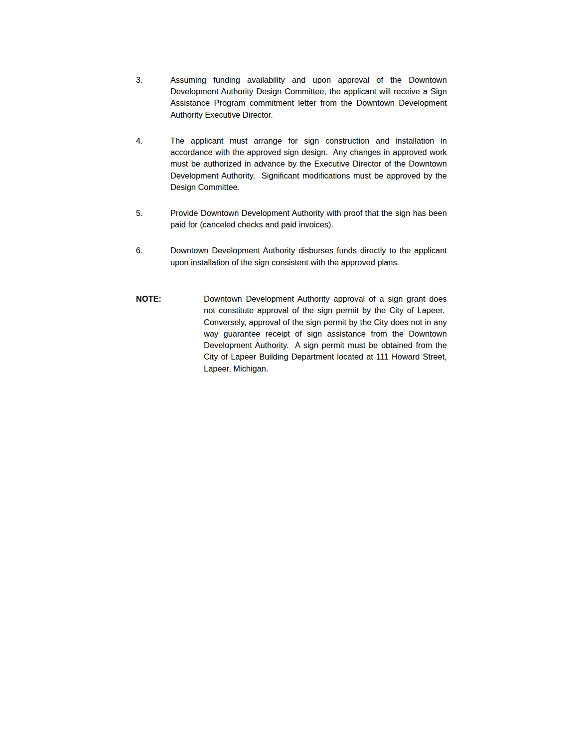3. Assuming funding availability and upon approval of the Downtown Development Authority Design Committee, the applicant will receive a Sign Assistance Program commitment letter from the Downtown Development Authority Executive Director.
4. The applicant must arrange for sign construction and installation in accordance with the approved sign design. Any changes in approved work must be authorized in advance by the Executive Director of the Downtown Development Authority. Significant modifications must be approved by the Design Committee.
5. Provide Downtown Development Authority with proof that the sign has been paid for (canceled checks and paid invoices).
6. Downtown Development Authority disburses funds directly to the applicant upon installation of the sign consistent with the approved plans.
NOTE: Downtown Development Authority approval of a sign grant does not constitute approval of the sign permit by the City of Lapeer. Conversely, approval of the sign permit by the City does not in any way guarantee receipt of sign assistance from the Downtown Development Authority. A sign permit must be obtained from the City of Lapeer Building Department located at 111 Howard Street, Lapeer, Michigan.